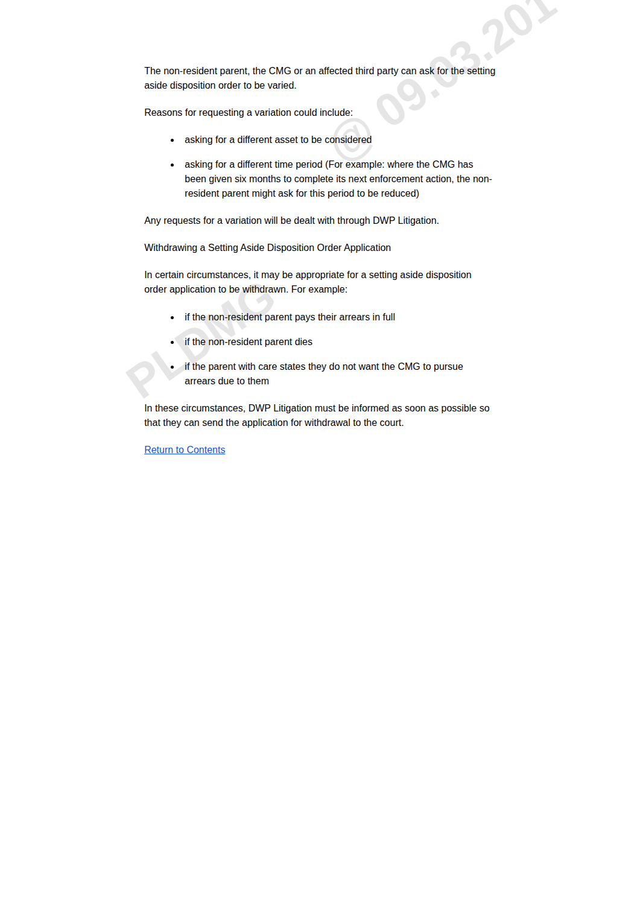@ 09.03.2017 PLDMG
The non-resident parent, the CMG or an affected third party can ask for the setting aside disposition order to be varied.
Reasons for requesting a variation could include:
asking for a different asset to be considered
asking for a different time period (For example: where the CMG has been given six months to complete its next enforcement action, the non-resident parent might ask for this period to be reduced)
Any requests for a variation will be dealt with through DWP Litigation.
Withdrawing a Setting Aside Disposition Order Application
In certain circumstances, it may be appropriate for a setting aside disposition order application to be withdrawn. For example:
if the non-resident parent pays their arrears in full
if the non-resident parent dies
if the parent with care states they do not want the CMG to pursue arrears due to them
In these circumstances, DWP Litigation must be informed as soon as possible so that they can send the application for withdrawal to the court.
Return to Contents